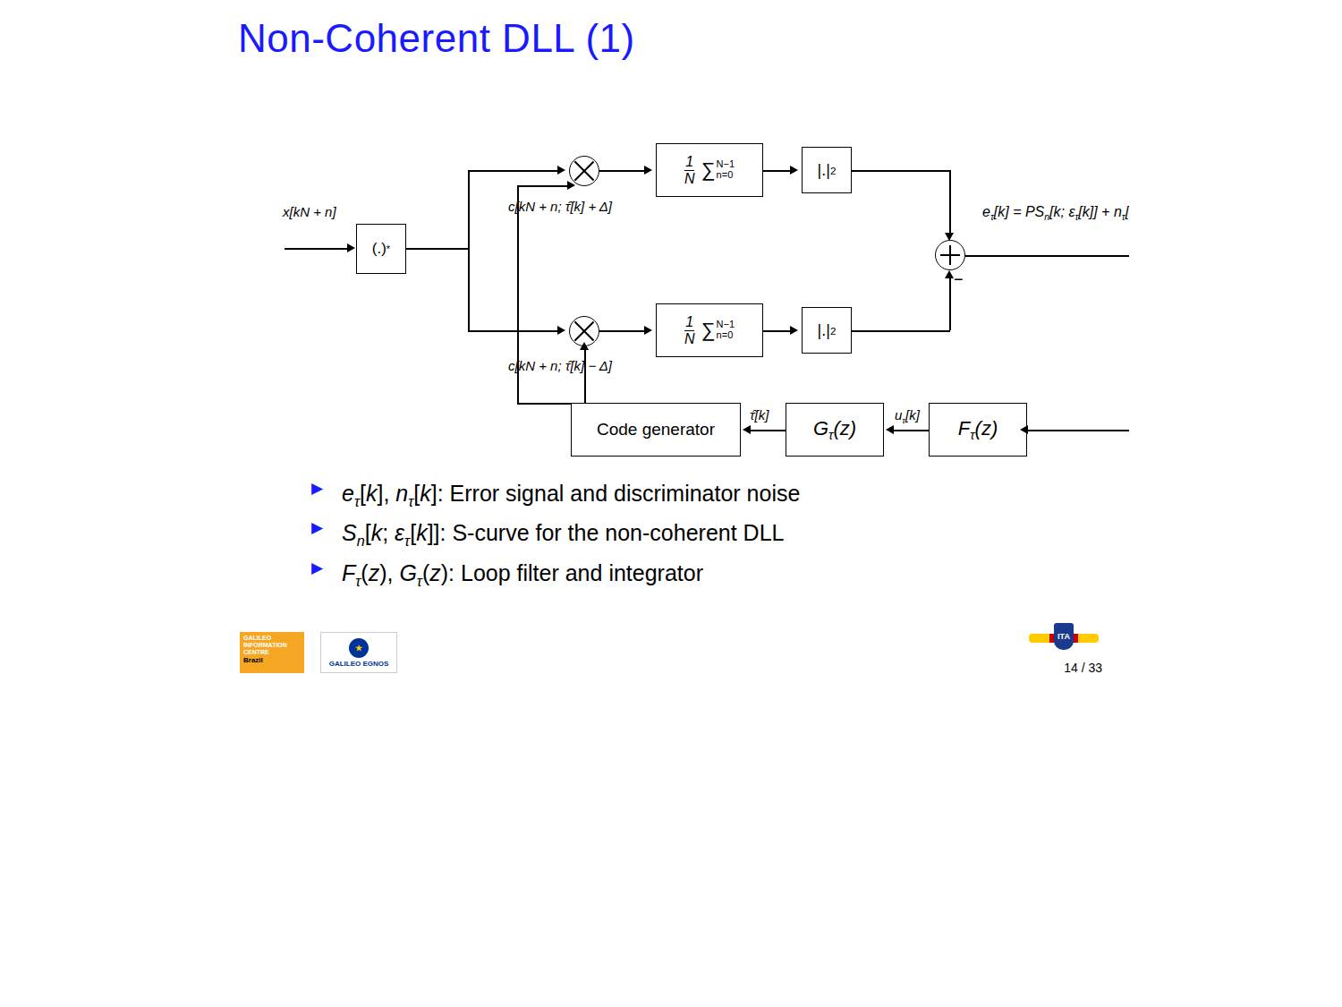Non-Coherent DLL (1)
x[kN + n]
(.)*
1 N ∑ N−1 n=0
1 N ∑ N−1 n=0
|.|2
|.|2
−
eτ[k] = PSn[k; ετ[k]] + nτ[k]
c[kN + n; τ̂[k] + Δ]
c[kN + n; τ̂[k] − Δ]
Code generator
Gτ(z)
Fτ(z)
uτ[k]
τ̂[k]
eτ[k], nτ[k]: Error signal and discriminator noise
Sn[k; ετ[k]]: S-curve for the non-coherent DLL
Fτ(z), Gτ(z): Loop filter and integrator
GALILEO
INFORMATION
CENTRE
Brazil
★
GALILEO EGNOS
ITA
14 / 33